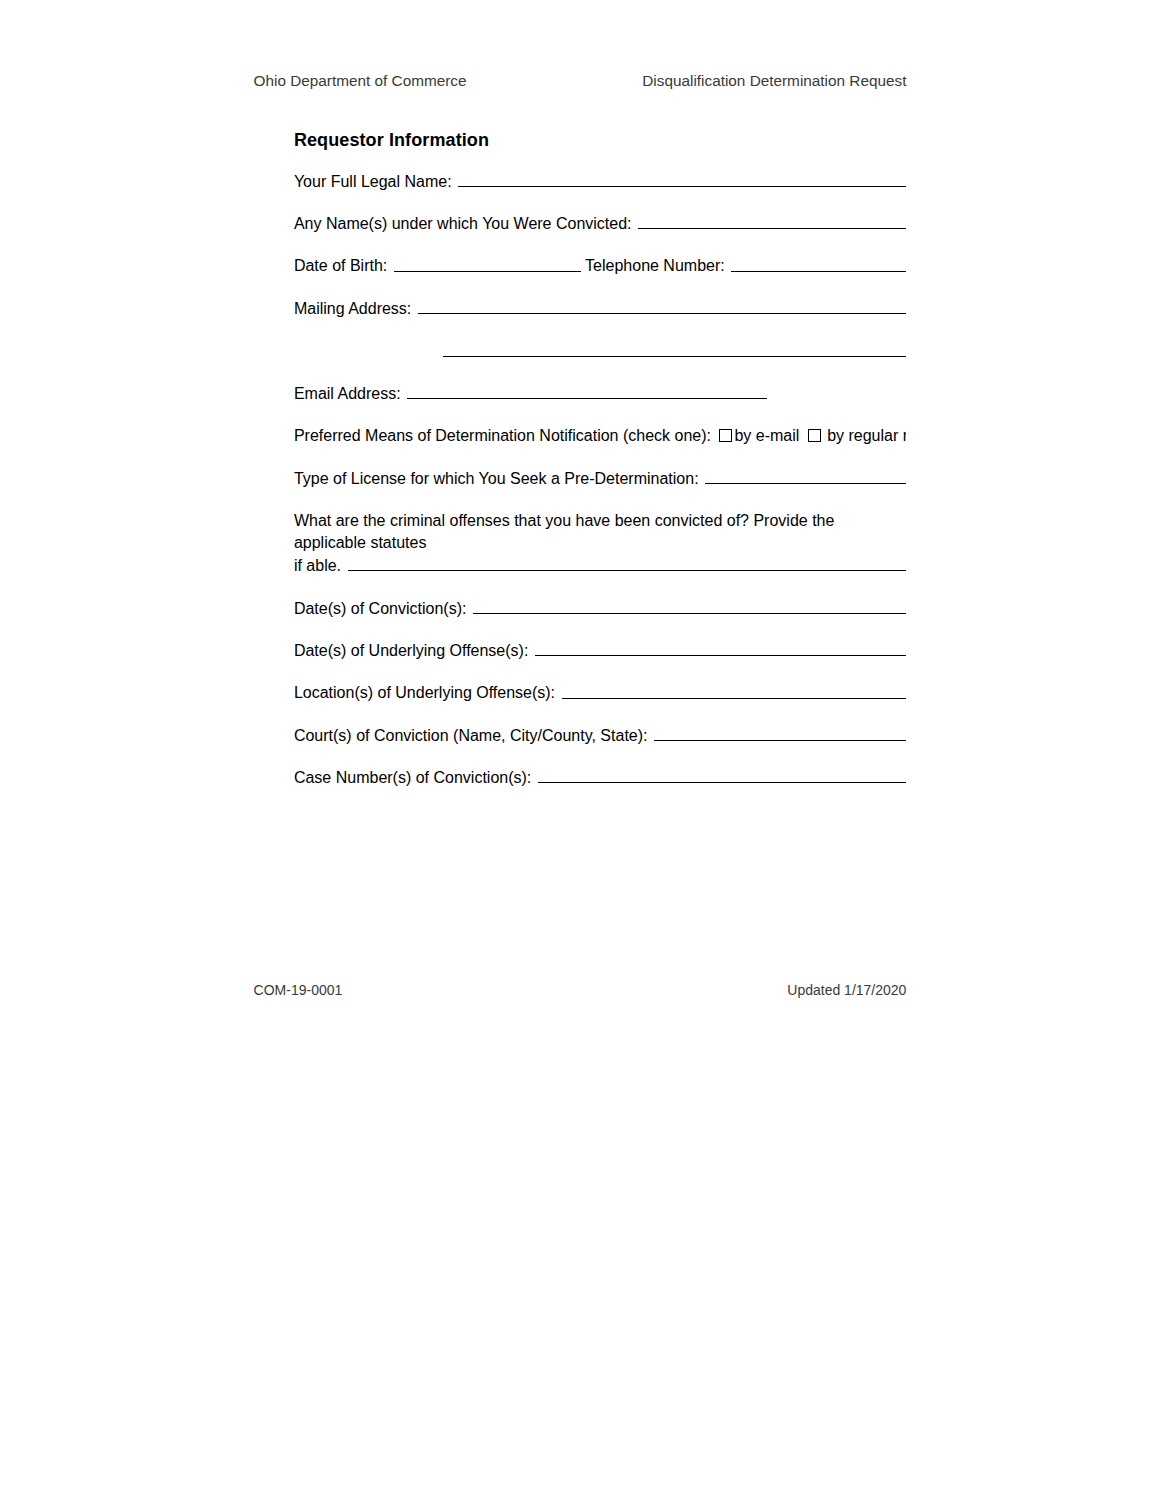Ohio Department of Commerce
Disqualification Determination Request
Requestor Information
Your Full Legal Name:
Any Name(s) under which You Were Convicted:
Date of Birth: Telephone Number:
Mailing Address:
Email Address:
Preferred Means of Determination Notification (check one): by e-mail by regular mail
Type of License for which You Seek a Pre-Determination:
What are the criminal offenses that you have been convicted of? Provide the applicable statutes
if able.
Date(s) of Conviction(s):
Date(s) of Underlying Offense(s):
Location(s) of Underlying Offense(s):
Court(s) of Conviction (Name, City/County, State):
Case Number(s) of Conviction(s):
COM-19-0001
Updated 1/17/2020